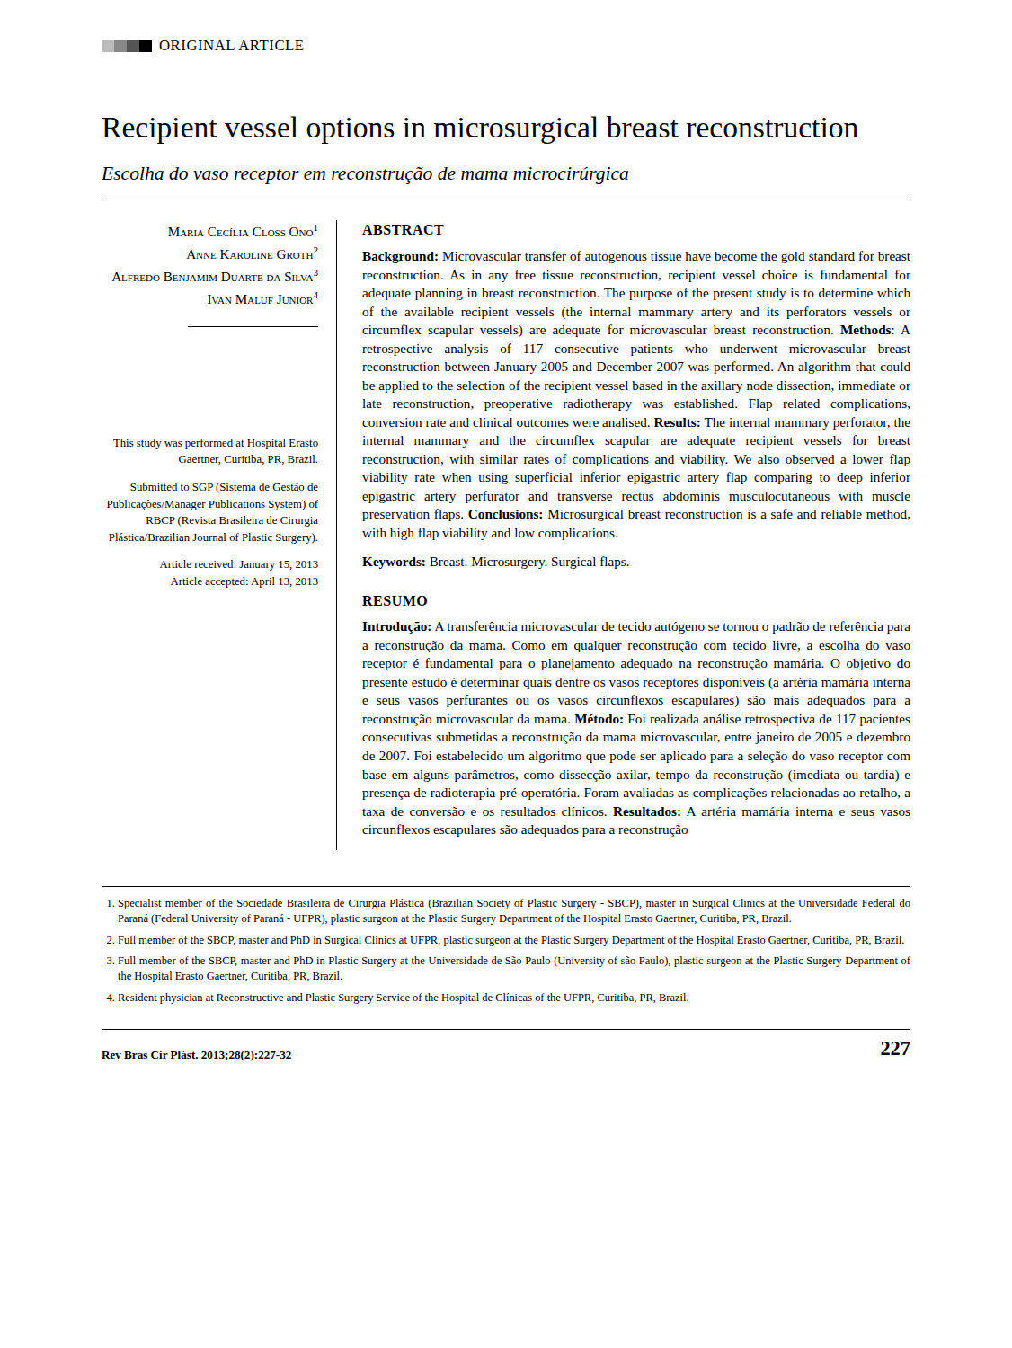ORIGINAL ARTICLE
Recipient vessel options in microsurgical breast reconstruction
Escolha do vaso receptor em reconstrução de mama microcirúrgica
Maria Cecília Closs Ono1
Anne Karoline Groth2
Alfredo Benjamim Duarte da Silva3
Ivan Maluf Junior4
This study was performed at Hospital Erasto Gaertner, Curitiba, PR, Brazil.
Submitted to SGP (Sistema de Gestão de Publicações/Manager Publications System) of RBCP (Revista Brasileira de Cirurgia Plástica/Brazilian Journal of Plastic Surgery).
Article received: January 15, 2013
Article accepted: April 13, 2013
ABSTRACT
Background: Microvascular transfer of autogenous tissue have become the gold standard for breast reconstruction. As in any free tissue reconstruction, recipient vessel choice is fundamental for adequate planning in breast reconstruction. The purpose of the present study is to determine which of the available recipient vessels (the internal mammary artery and its perforators vessels or circumflex scapular vessels) are adequate for microvascular breast reconstruction. Methods: A retrospective analysis of 117 consecutive patients who underwent microvascular breast reconstruction between January 2005 and December 2007 was performed. An algorithm that could be applied to the selection of the recipient vessel based in the axillary node dissection, immediate or late reconstruction, preoperative radiotherapy was established. Flap related complications, conversion rate and clinical outcomes were analised. Results: The internal mammary perforator, the internal mammary and the circumflex scapular are adequate recipient vessels for breast reconstruction, with similar rates of complications and viability. We also observed a lower flap viability rate when using superficial inferior epigastric artery flap comparing to deep inferior epigastric artery perfurator and transverse rectus abdominis musculocutaneous with muscle preservation flaps. Conclusions: Microsurgical breast reconstruction is a safe and reliable method, with high flap viability and low complications.
Keywords: Breast. Microsurgery. Surgical flaps.
RESUMO
Introdução: A transferência microvascular de tecido autógeno se tornou o padrão de referência para a reconstrução da mama. Como em qualquer reconstrução com tecido livre, a escolha do vaso receptor é fundamental para o planejamento adequado na reconstrução mamária. O objetivo do presente estudo é determinar quais dentre os vasos receptores disponíveis (a artéria mamária interna e seus vasos perfurantes ou os vasos circunflexos escapulares) são mais adequados para a reconstrução microvascular da mama. Método: Foi realizada análise retrospectiva de 117 pacientes consecutivas submetidas a reconstrução da mama microvascular, entre janeiro de 2005 e dezembro de 2007. Foi estabelecido um algoritmo que pode ser aplicado para a seleção do vaso receptor com base em alguns parâmetros, como dissecção axilar, tempo da reconstrução (imediata ou tardia) e presença de radioterapia pré-operatória. Foram avaliadas as complicações relacionadas ao retalho, a taxa de conversão e os resultados clínicos. Resultados: A artéria mamária interna e seus vasos circunflexos escapulares são adequados para a reconstrução
Specialist member of the Sociedade Brasileira de Cirurgia Plástica (Brazilian Society of Plastic Surgery - SBCP), master in Surgical Clinics at the Universidade Federal do Paraná (Federal University of Paraná - UFPR), plastic surgeon at the Plastic Surgery Department of the Hospital Erasto Gaertner, Curitiba, PR, Brazil.
Full member of the SBCP, master and PhD in Surgical Clinics at UFPR, plastic surgeon at the Plastic Surgery Department of the Hospital Erasto Gaertner, Curitiba, PR, Brazil.
Full member of the SBCP, master and PhD in Plastic Surgery at the Universidade de São Paulo (University of são Paulo), plastic surgeon at the Plastic Surgery Department of the Hospital Erasto Gaertner, Curitiba, PR, Brazil.
Resident physician at Reconstructive and Plastic Surgery Service of the Hospital de Clínicas of the UFPR, Curitiba, PR, Brazil.
Rev Bras Cir Plást. 2013;28(2):227-32
227